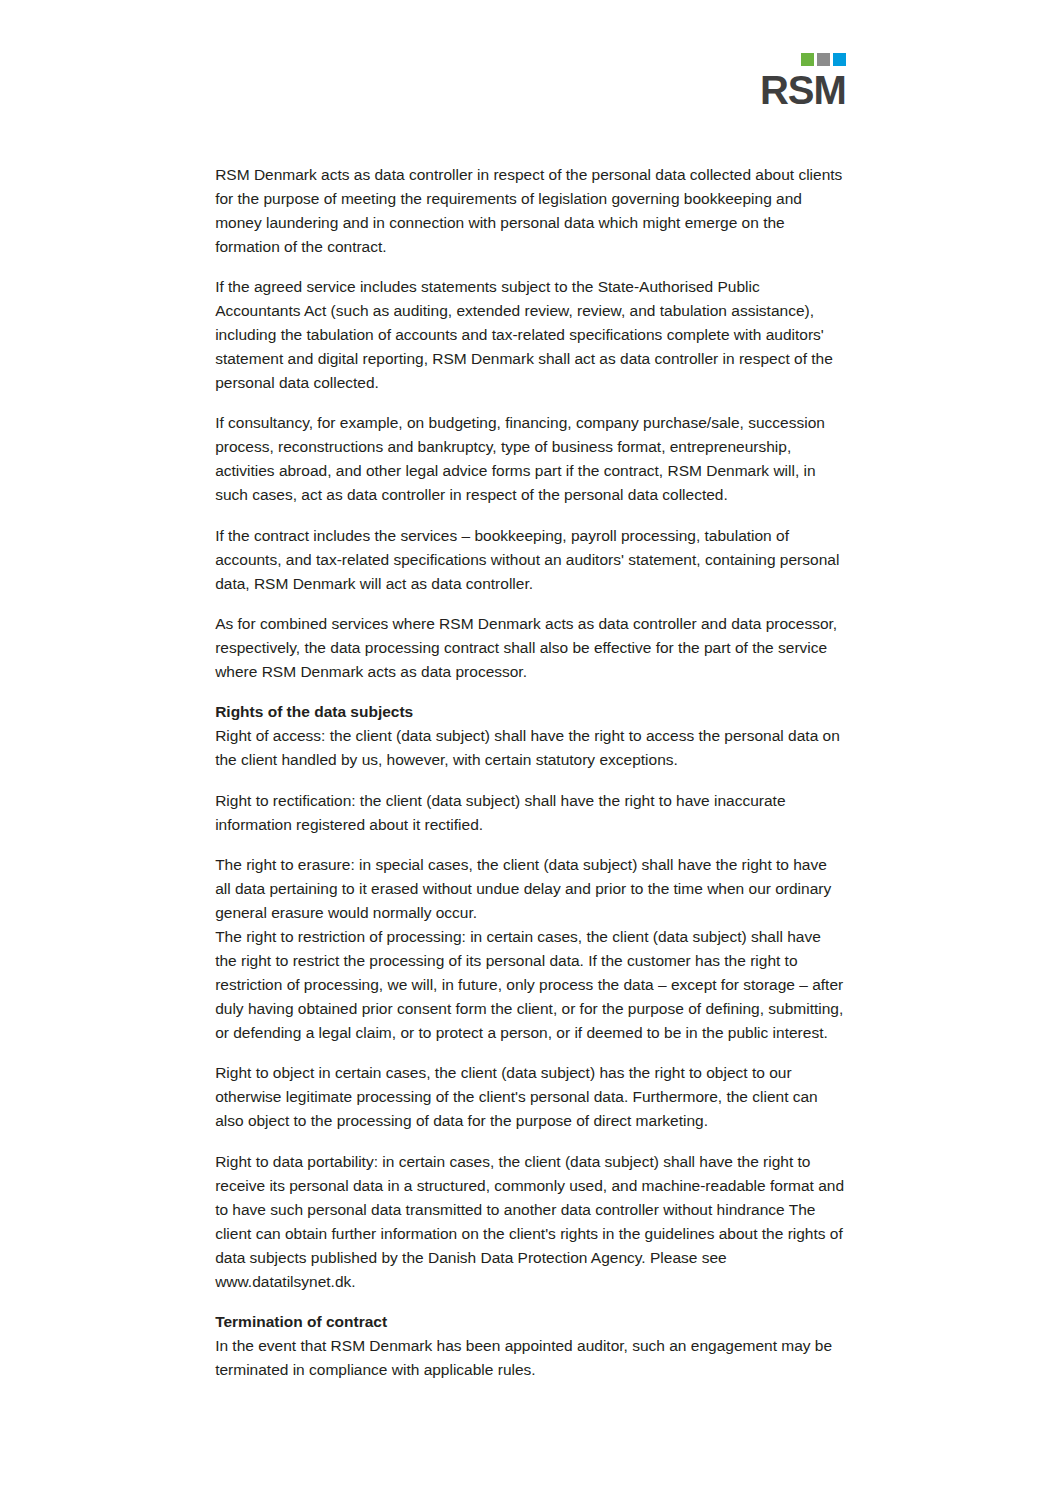RSM
RSM Denmark acts as data controller in respect of the personal data collected about clients for the purpose of meeting the requirements of legislation governing bookkeeping and money laundering and in connection with personal data which might emerge on the formation of the contract.
If the agreed service includes statements subject to the State-Authorised Public Accountants Act (such as auditing, extended review, review, and tabulation assistance), including the tabulation of accounts and tax-related specifications complete with auditors' statement and digital reporting, RSM Denmark shall act as data controller in respect of the personal data collected.
If consultancy, for example, on budgeting, financing, company purchase/sale, succession process, reconstructions and bankruptcy, type of business format, entrepreneurship, activities abroad, and other legal advice forms part if the contract, RSM Denmark will, in such cases, act as data controller in respect of the personal data collected.
If the contract includes the services – bookkeeping, payroll processing, tabulation of accounts, and tax-related specifications without an auditors' statement, containing personal data, RSM Denmark will act as data controller.
As for combined services where RSM Denmark acts as data controller and data processor, respectively, the data processing contract shall also be effective for the part of the service where RSM Denmark acts as data processor.
Rights of the data subjects
Right of access: the client (data subject) shall have the right to access the personal data on the client handled by us, however, with certain statutory exceptions.
Right to rectification: the client (data subject) shall have the right to have inaccurate information registered about it rectified.
The right to erasure: in special cases, the client (data subject) shall have the right to have all data pertaining to it erased without undue delay and prior to the time when our ordinary general erasure would normally occur.
The right to restriction of processing: in certain cases, the client (data subject) shall have the right to restrict the processing of its personal data. If the customer has the right to restriction of processing, we will, in future, only process the data – except for storage – after duly having obtained prior consent form the client, or for the purpose of defining, submitting, or defending a legal claim, or to protect a person, or if deemed to be in the public interest.
Right to object in certain cases, the client (data subject) has the right to object to our otherwise legitimate processing of the client's personal data. Furthermore, the client can also object to the processing of data for the purpose of direct marketing.
Right to data portability: in certain cases, the client (data subject) shall have the right to receive its personal data in a structured, commonly used, and machine-readable format and to have such personal data transmitted to another data controller without hindrance The client can obtain further information on the client's rights in the guidelines about the rights of data subjects published by the Danish Data Protection Agency. Please see www.datatilsynet.dk.
Termination of contract
In the event that RSM Denmark has been appointed auditor, such an engagement may be terminated in compliance with applicable rules.